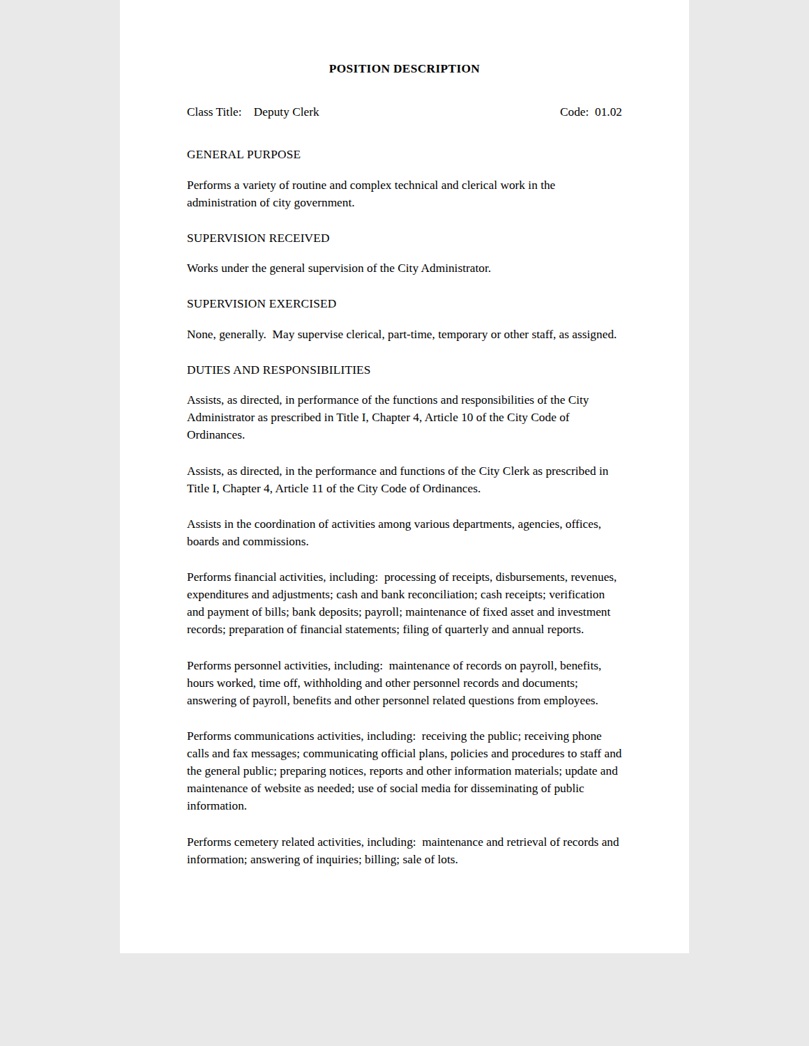POSITION DESCRIPTION
Class Title: Deputy Clerk Code: 01.02
GENERAL PURPOSE
Performs a variety of routine and complex technical and clerical work in the administration of city government.
SUPERVISION RECEIVED
Works under the general supervision of the City Administrator.
SUPERVISION EXERCISED
None, generally. May supervise clerical, part-time, temporary or other staff, as assigned.
DUTIES AND RESPONSIBILITIES
Assists, as directed, in performance of the functions and responsibilities of the City Administrator as prescribed in Title I, Chapter 4, Article 10 of the City Code of Ordinances.
Assists, as directed, in the performance and functions of the City Clerk as prescribed in Title I, Chapter 4, Article 11 of the City Code of Ordinances.
Assists in the coordination of activities among various departments, agencies, offices, boards and commissions.
Performs financial activities, including: processing of receipts, disbursements, revenues, expenditures and adjustments; cash and bank reconciliation; cash receipts; verification and payment of bills; bank deposits; payroll; maintenance of fixed asset and investment records; preparation of financial statements; filing of quarterly and annual reports.
Performs personnel activities, including: maintenance of records on payroll, benefits, hours worked, time off, withholding and other personnel records and documents; answering of payroll, benefits and other personnel related questions from employees.
Performs communications activities, including: receiving the public; receiving phone calls and fax messages; communicating official plans, policies and procedures to staff and the general public; preparing notices, reports and other information materials; update and maintenance of website as needed; use of social media for disseminating of public information.
Performs cemetery related activities, including: maintenance and retrieval of records and information; answering of inquiries; billing; sale of lots.